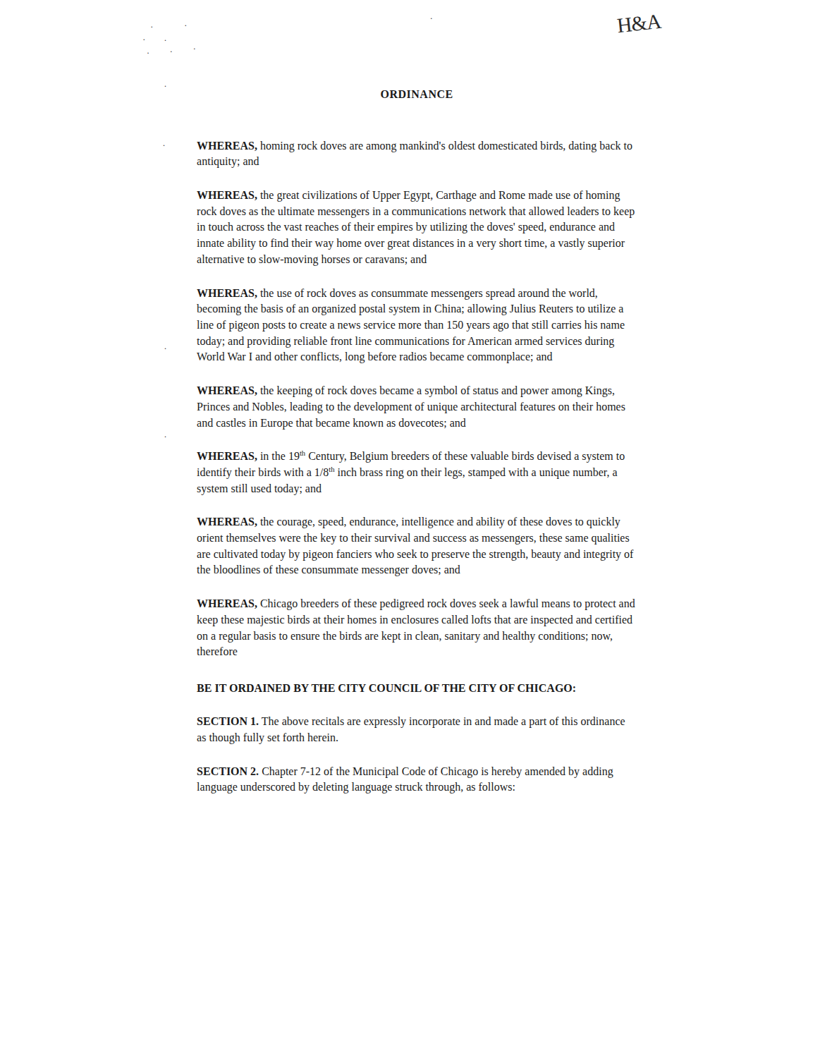H&A
. . · . · · . . . . . .
ORDINANCE
WHEREAS, homing rock doves are among mankind's oldest domesticated birds, dating back to antiquity; and
WHEREAS, the great civilizations of Upper Egypt, Carthage and Rome made use of homing rock doves as the ultimate messengers in a communications network that allowed leaders to keep in touch across the vast reaches of their empires by utilizing the doves' speed, endurance and innate ability to find their way home over great distances in a very short time, a vastly superior alternative to slow-moving horses or caravans; and
WHEREAS, the use of rock doves as consummate messengers spread around the world, becoming the basis of an organized postal system in China; allowing Julius Reuters to utilize a line of pigeon posts to create a news service more than 150 years ago that still carries his name today; and providing reliable front line communications for American armed services during World War I and other conflicts, long before radios became commonplace; and
WHEREAS, the keeping of rock doves became a symbol of status and power among Kings, Princes and Nobles, leading to the development of unique architectural features on their homes and castles in Europe that became known as dovecotes; and
WHEREAS, in the 19th Century, Belgium breeders of these valuable birds devised a system to identify their birds with a 1/8th inch brass ring on their legs, stamped with a unique number, a system still used today; and
WHEREAS, the courage, speed, endurance, intelligence and ability of these doves to quickly orient themselves were the key to their survival and success as messengers, these same qualities are cultivated today by pigeon fanciers who seek to preserve the strength, beauty and integrity of the bloodlines of these consummate messenger doves; and
WHEREAS, Chicago breeders of these pedigreed rock doves seek a lawful means to protect and keep these majestic birds at their homes in enclosures called lofts that are inspected and certified on a regular basis to ensure the birds are kept in clean, sanitary and healthy conditions; now, therefore
BE IT ORDAINED BY THE CITY COUNCIL OF THE CITY OF CHICAGO:
SECTION 1. The above recitals are expressly incorporate in and made a part of this ordinance as though fully set forth herein.
SECTION 2. Chapter 7-12 of the Municipal Code of Chicago is hereby amended by adding language underscored by deleting language struck through, as follows: